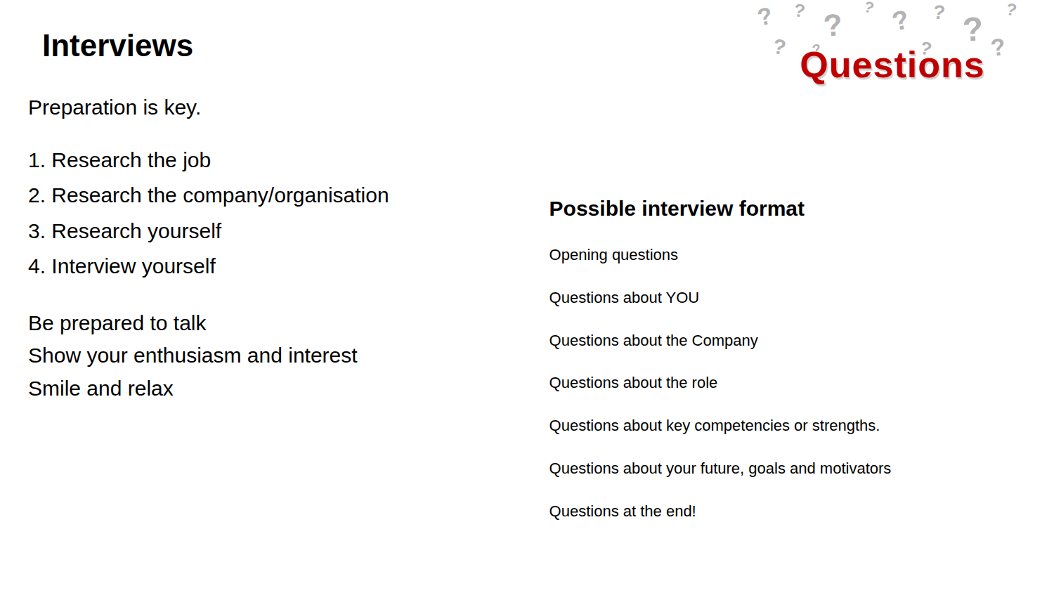? ? ? ? ? ? ? ? ? ? ? ?
Questions
Interviews
Preparation is key.
Research the job
Research the company/organisation
Research yourself
Interview yourself
Be prepared to talk Show your enthusiasm and interest Smile and relax
Possible interview format
Opening questions
Questions about YOU
Questions about the Company
Questions about the role
Questions about key competencies or strengths.
Questions about your future, goals and motivators
Questions at the end!